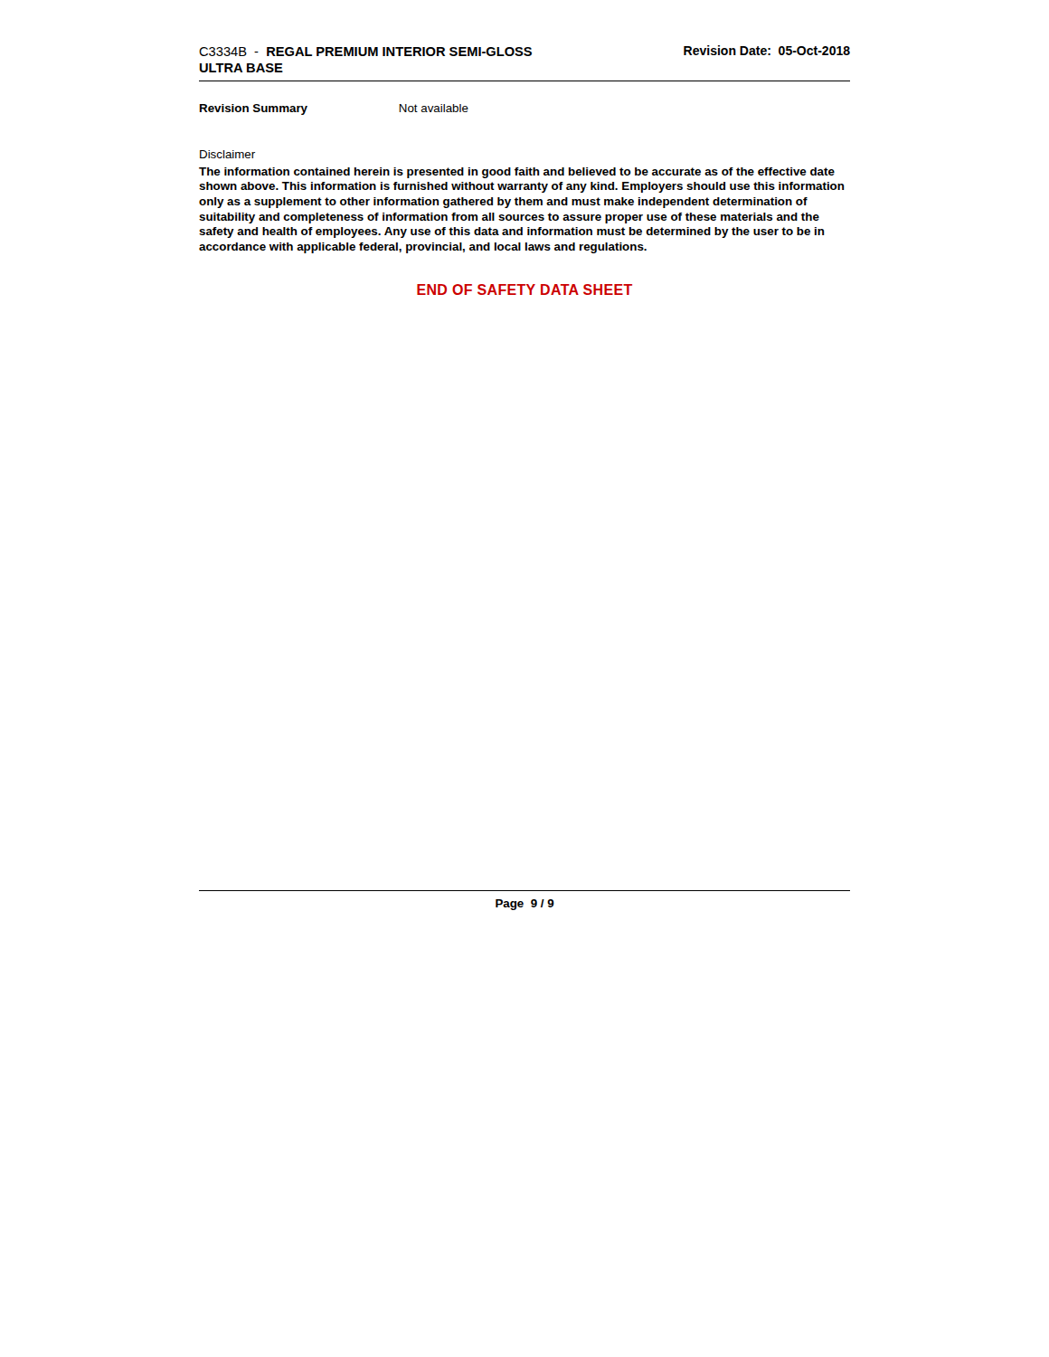C3334B - REGAL PREMIUM INTERIOR SEMI-GLOSS
ULTRA BASE
Revision Date: 05-Oct-2018
Revision Summary
Not available
Disclaimer
The information contained herein is presented in good faith and believed to be accurate as of the effective date shown above. This information is furnished without warranty of any kind. Employers should use this information only as a supplement to other information gathered by them and must make independent determination of suitability and completeness of information from all sources to assure proper use of these materials and the safety and health of employees. Any use of this data and information must be determined by the user to be in accordance with applicable federal, provincial, and local laws and regulations.
END OF SAFETY DATA SHEET
Page 9 / 9